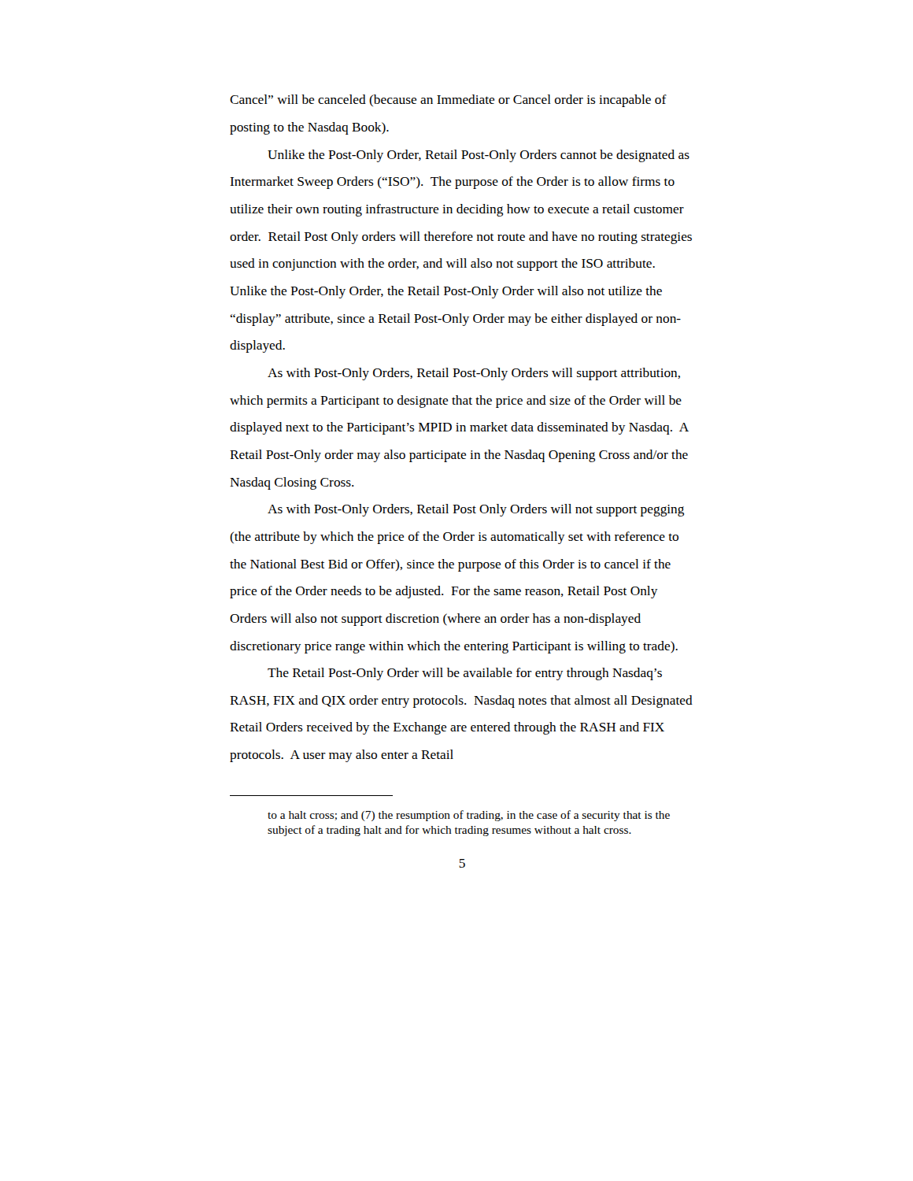Cancel” will be canceled (because an Immediate or Cancel order is incapable of posting to the Nasdaq Book).
Unlike the Post-Only Order, Retail Post-Only Orders cannot be designated as Intermarket Sweep Orders (“ISO”). The purpose of the Order is to allow firms to utilize their own routing infrastructure in deciding how to execute a retail customer order. Retail Post Only orders will therefore not route and have no routing strategies used in conjunction with the order, and will also not support the ISO attribute. Unlike the Post-Only Order, the Retail Post-Only Order will also not utilize the “display” attribute, since a Retail Post-Only Order may be either displayed or non-displayed.
As with Post-Only Orders, Retail Post-Only Orders will support attribution, which permits a Participant to designate that the price and size of the Order will be displayed next to the Participant’s MPID in market data disseminated by Nasdaq. A Retail Post-Only order may also participate in the Nasdaq Opening Cross and/or the Nasdaq Closing Cross.
As with Post-Only Orders, Retail Post Only Orders will not support pegging (the attribute by which the price of the Order is automatically set with reference to the National Best Bid or Offer), since the purpose of this Order is to cancel if the price of the Order needs to be adjusted. For the same reason, Retail Post Only Orders will also not support discretion (where an order has a non-displayed discretionary price range within which the entering Participant is willing to trade).
The Retail Post-Only Order will be available for entry through Nasdaq’s RASH, FIX and QIX order entry protocols. Nasdaq notes that almost all Designated Retail Orders received by the Exchange are entered through the RASH and FIX protocols. A user may also enter a Retail
to a halt cross; and (7) the resumption of trading, in the case of a security that is the subject of a trading halt and for which trading resumes without a halt cross.
5